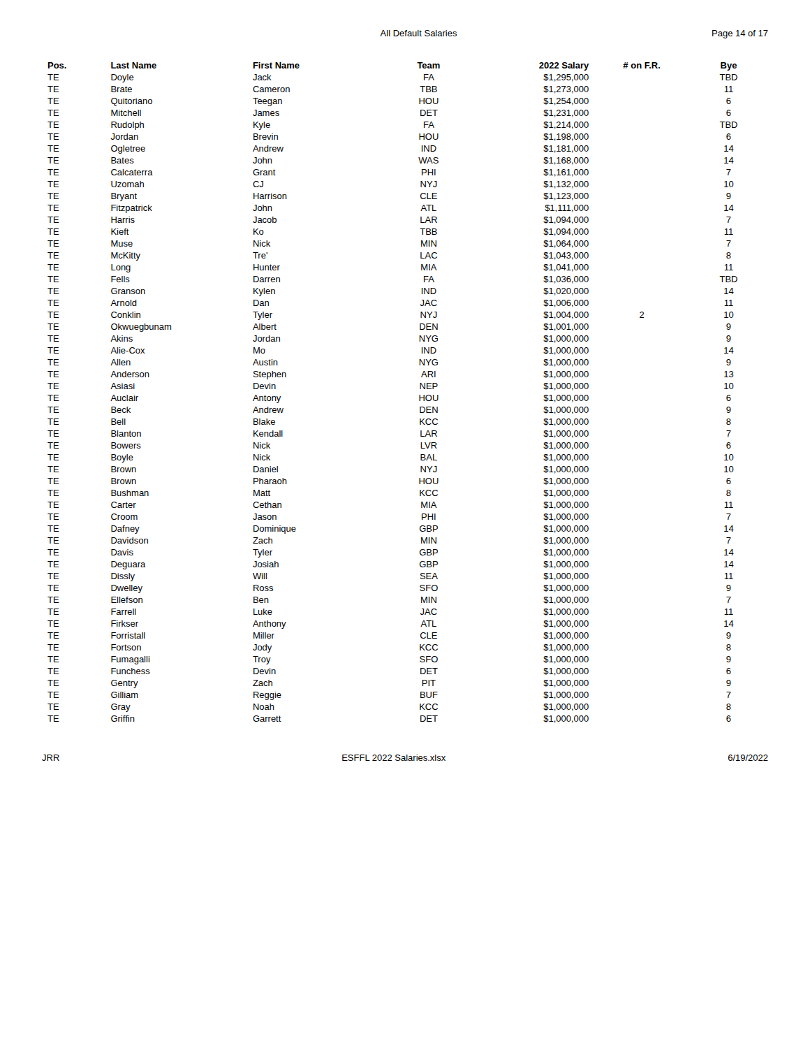All Default Salaries Page 14 of 17
| Pos. | Last Name | First Name | Team | 2022 Salary | # on F.R. | Bye |
| --- | --- | --- | --- | --- | --- | --- |
| TE | Doyle | Jack | FA | $1,295,000 | | TBD |
| TE | Brate | Cameron | TBB | $1,273,000 | | 11 |
| TE | Quitoriano | Teegan | HOU | $1,254,000 | | 6 |
| TE | Mitchell | James | DET | $1,231,000 | | 6 |
| TE | Rudolph | Kyle | FA | $1,214,000 | | TBD |
| TE | Jordan | Brevin | HOU | $1,198,000 | | 6 |
| TE | Ogletree | Andrew | IND | $1,181,000 | | 14 |
| TE | Bates | John | WAS | $1,168,000 | | 14 |
| TE | Calcaterra | Grant | PHI | $1,161,000 | | 7 |
| TE | Uzomah | CJ | NYJ | $1,132,000 | | 10 |
| TE | Bryant | Harrison | CLE | $1,123,000 | | 9 |
| TE | Fitzpatrick | John | ATL | $1,111,000 | | 14 |
| TE | Harris | Jacob | LAR | $1,094,000 | | 7 |
| TE | Kieft | Ko | TBB | $1,094,000 | | 11 |
| TE | Muse | Nick | MIN | $1,064,000 | | 7 |
| TE | McKitty | Tre' | LAC | $1,043,000 | | 8 |
| TE | Long | Hunter | MIA | $1,041,000 | | 11 |
| TE | Fells | Darren | FA | $1,036,000 | | TBD |
| TE | Granson | Kylen | IND | $1,020,000 | | 14 |
| TE | Arnold | Dan | JAC | $1,006,000 | | 11 |
| TE | Conklin | Tyler | NYJ | $1,004,000 | 2 | 10 |
| TE | Okwuegbunam | Albert | DEN | $1,001,000 | | 9 |
| TE | Akins | Jordan | NYG | $1,000,000 | | 9 |
| TE | Alie-Cox | Mo | IND | $1,000,000 | | 14 |
| TE | Allen | Austin | NYG | $1,000,000 | | 9 |
| TE | Anderson | Stephen | ARI | $1,000,000 | | 13 |
| TE | Asiasi | Devin | NEP | $1,000,000 | | 10 |
| TE | Auclair | Antony | HOU | $1,000,000 | | 6 |
| TE | Beck | Andrew | DEN | $1,000,000 | | 9 |
| TE | Bell | Blake | KCC | $1,000,000 | | 8 |
| TE | Blanton | Kendall | LAR | $1,000,000 | | 7 |
| TE | Bowers | Nick | LVR | $1,000,000 | | 6 |
| TE | Boyle | Nick | BAL | $1,000,000 | | 10 |
| TE | Brown | Daniel | NYJ | $1,000,000 | | 10 |
| TE | Brown | Pharaoh | HOU | $1,000,000 | | 6 |
| TE | Bushman | Matt | KCC | $1,000,000 | | 8 |
| TE | Carter | Cethan | MIA | $1,000,000 | | 11 |
| TE | Croom | Jason | PHI | $1,000,000 | | 7 |
| TE | Dafney | Dominique | GBP | $1,000,000 | | 14 |
| TE | Davidson | Zach | MIN | $1,000,000 | | 7 |
| TE | Davis | Tyler | GBP | $1,000,000 | | 14 |
| TE | Deguara | Josiah | GBP | $1,000,000 | | 14 |
| TE | Dissly | Will | SEA | $1,000,000 | | 11 |
| TE | Dwelley | Ross | SFO | $1,000,000 | | 9 |
| TE | Ellefson | Ben | MIN | $1,000,000 | | 7 |
| TE | Farrell | Luke | JAC | $1,000,000 | | 11 |
| TE | Firkser | Anthony | ATL | $1,000,000 | | 14 |
| TE | Forristall | Miller | CLE | $1,000,000 | | 9 |
| TE | Fortson | Jody | KCC | $1,000,000 | | 8 |
| TE | Fumagalli | Troy | SFO | $1,000,000 | | 9 |
| TE | Funchess | Devin | DET | $1,000,000 | | 6 |
| TE | Gentry | Zach | PIT | $1,000,000 | | 9 |
| TE | Gilliam | Reggie | BUF | $1,000,000 | | 7 |
| TE | Gray | Noah | KCC | $1,000,000 | | 8 |
| TE | Griffin | Garrett | DET | $1,000,000 | | 6 |
JRR ESFFL 2022 Salaries.xlsx 6/19/2022